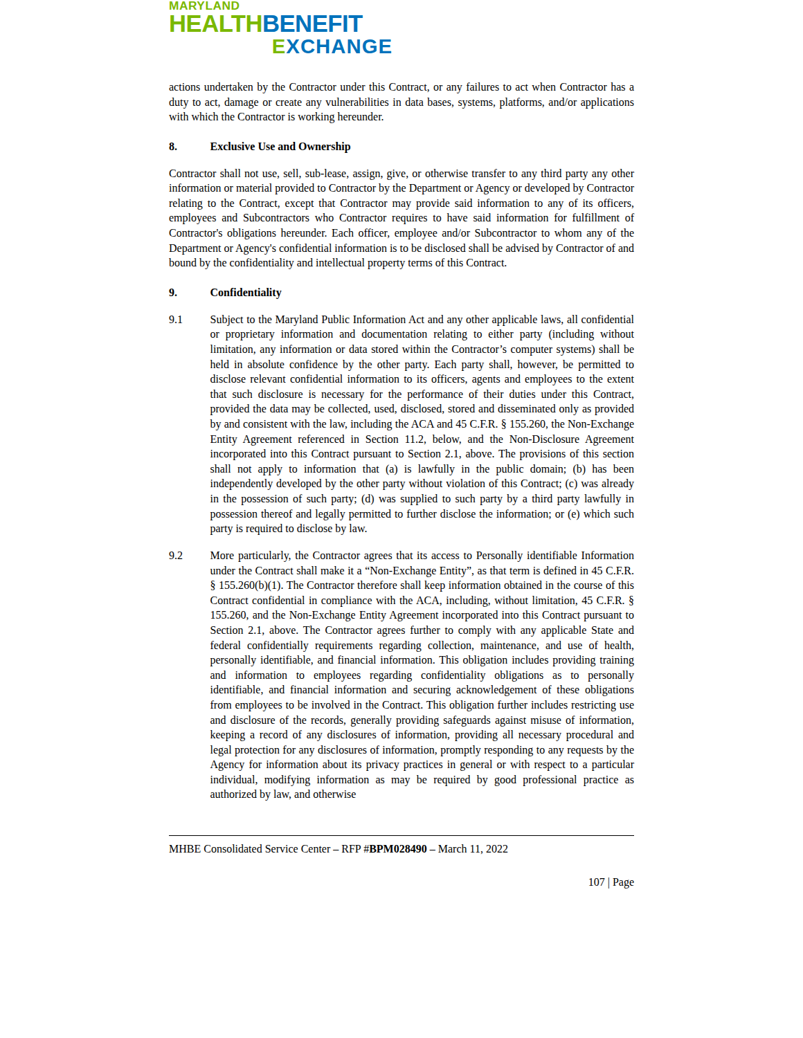MARYLAND
HEALTH BENEFIT
EXCHANGE
actions undertaken by the Contractor under this Contract, or any failures to act when Contractor has a duty to act, damage or create any vulnerabilities in data bases, systems, platforms, and/or applications with which the Contractor is working hereunder.
8. Exclusive Use and Ownership
Contractor shall not use, sell, sub-lease, assign, give, or otherwise transfer to any third party any other information or material provided to Contractor by the Department or Agency or developed by Contractor relating to the Contract, except that Contractor may provide said information to any of its officers, employees and Subcontractors who Contractor requires to have said information for fulfillment of Contractor's obligations hereunder. Each officer, employee and/or Subcontractor to whom any of the Department or Agency's confidential information is to be disclosed shall be advised by Contractor of and bound by the confidentiality and intellectual property terms of this Contract.
9. Confidentiality
9.1
Subject to the Maryland Public Information Act and any other applicable laws, all confidential or proprietary information and documentation relating to either party (including without limitation, any information or data stored within the Contractor’s computer systems) shall be held in absolute confidence by the other party. Each party shall, however, be permitted to disclose relevant confidential information to its officers, agents and employees to the extent that such disclosure is necessary for the performance of their duties under this Contract, provided the data may be collected, used, disclosed, stored and disseminated only as provided by and consistent with the law, including the ACA and 45 C.F.R. § 155.260, the Non-Exchange Entity Agreement referenced in Section 11.2, below, and the Non-Disclosure Agreement incorporated into this Contract pursuant to Section 2.1, above. The provisions of this section shall not apply to information that (a) is lawfully in the public domain; (b) has been independently developed by the other party without violation of this Contract; (c) was already in the possession of such party; (d) was supplied to such party by a third party lawfully in possession thereof and legally permitted to further disclose the information; or (e) which such party is required to disclose by law.
9.2
More particularly, the Contractor agrees that its access to Personally identifiable Information under the Contract shall make it a “Non-Exchange Entity”, as that term is defined in 45 C.F.R. § 155.260(b)(1). The Contractor therefore shall keep information obtained in the course of this Contract confidential in compliance with the ACA, including, without limitation, 45 C.F.R. § 155.260, and the Non-Exchange Entity Agreement incorporated into this Contract pursuant to Section 2.1, above. The Contractor agrees further to comply with any applicable State and federal confidentially requirements regarding collection, maintenance, and use of health, personally identifiable, and financial information. This obligation includes providing training and information to employees regarding confidentiality obligations as to personally identifiable, and financial information and securing acknowledgement of these obligations from employees to be involved in the Contract. This obligation further includes restricting use and disclosure of the records, generally providing safeguards against misuse of information, keeping a record of any disclosures of information, providing all necessary procedural and legal protection for any disclosures of information, promptly responding to any requests by the Agency for information about its privacy practices in general or with respect to a particular individual, modifying information as may be required by good professional practice as authorized by law, and otherwise
MHBE Consolidated Service Center – RFP #BPM028490 – March 11, 2022
107 | Page